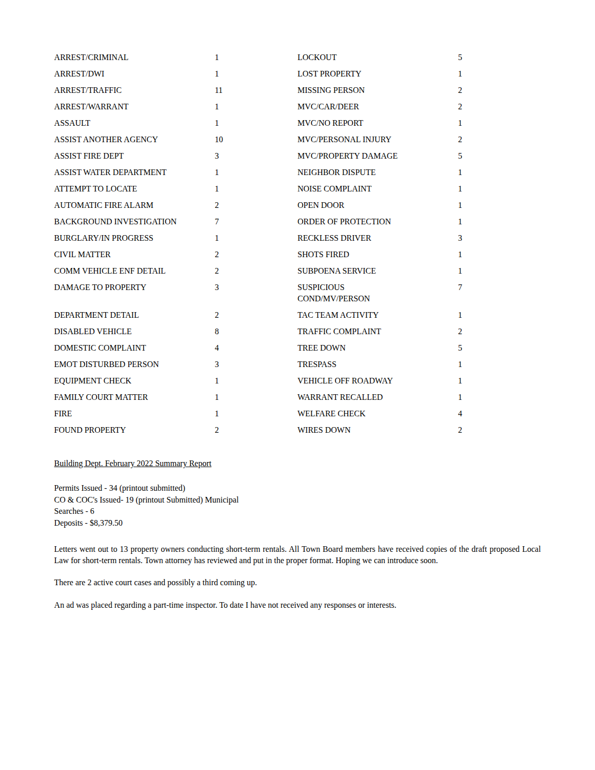| ARREST/CRIMINAL | 1 | | LOCKOUT | 5 |
| ARREST/DWI | 1 | | LOST PROPERTY | 1 |
| ARREST/TRAFFIC | 11 | | MISSING PERSON | 2 |
| ARREST/WARRANT | 1 | | MVC/CAR/DEER | 2 |
| ASSAULT | 1 | | MVC/NO REPORT | 1 |
| ASSIST ANOTHER AGENCY | 10 | | MVC/PERSONAL INJURY | 2 |
| ASSIST FIRE DEPT | 3 | | MVC/PROPERTY DAMAGE | 5 |
| ASSIST WATER DEPARTMENT | 1 | | NEIGHBOR DISPUTE | 1 |
| ATTEMPT TO LOCATE | 1 | | NOISE COMPLAINT | 1 |
| AUTOMATIC FIRE ALARM | 2 | | OPEN DOOR | 1 |
| BACKGROUND INVESTIGATION | 7 | | ORDER OF PROTECTION | 1 |
| BURGLARY/IN PROGRESS | 1 | | RECKLESS DRIVER | 3 |
| CIVIL MATTER | 2 | | SHOTS FIRED | 1 |
| COMM VEHICLE ENF DETAIL | 2 | | SUBPOENA SERVICE | 1 |
| DAMAGE TO PROPERTY | 3 | | SUSPICIOUS COND/MV/PERSON | 7 |
| DEPARTMENT DETAIL | 2 | | TAC TEAM ACTIVITY | 1 |
| DISABLED VEHICLE | 8 | | TRAFFIC COMPLAINT | 2 |
| DOMESTIC COMPLAINT | 4 | | TREE DOWN | 5 |
| EMOT DISTURBED PERSON | 3 | | TRESPASS | 1 |
| EQUIPMENT CHECK | 1 | | VEHICLE OFF ROADWAY | 1 |
| FAMILY COURT MATTER | 1 | | WARRANT RECALLED | 1 |
| FIRE | 1 | | WELFARE CHECK | 4 |
| FOUND PROPERTY | 2 | | WIRES DOWN | 2 |
Building Dept. February 2022 Summary Report
Permits Issued - 34 (printout submitted)
CO & COC's Issued- 19 (printout Submitted) Municipal
Searches - 6
Deposits - $8,379.50
Letters went out to 13 property owners conducting short-term rentals. All Town Board members have received copies of the draft proposed Local Law for short-term rentals. Town attorney has reviewed and put in the proper format. Hoping we can introduce soon.
There are 2 active court cases and possibly a third coming up.
An ad was placed regarding a part-time inspector. To date I have not received any responses or interests.